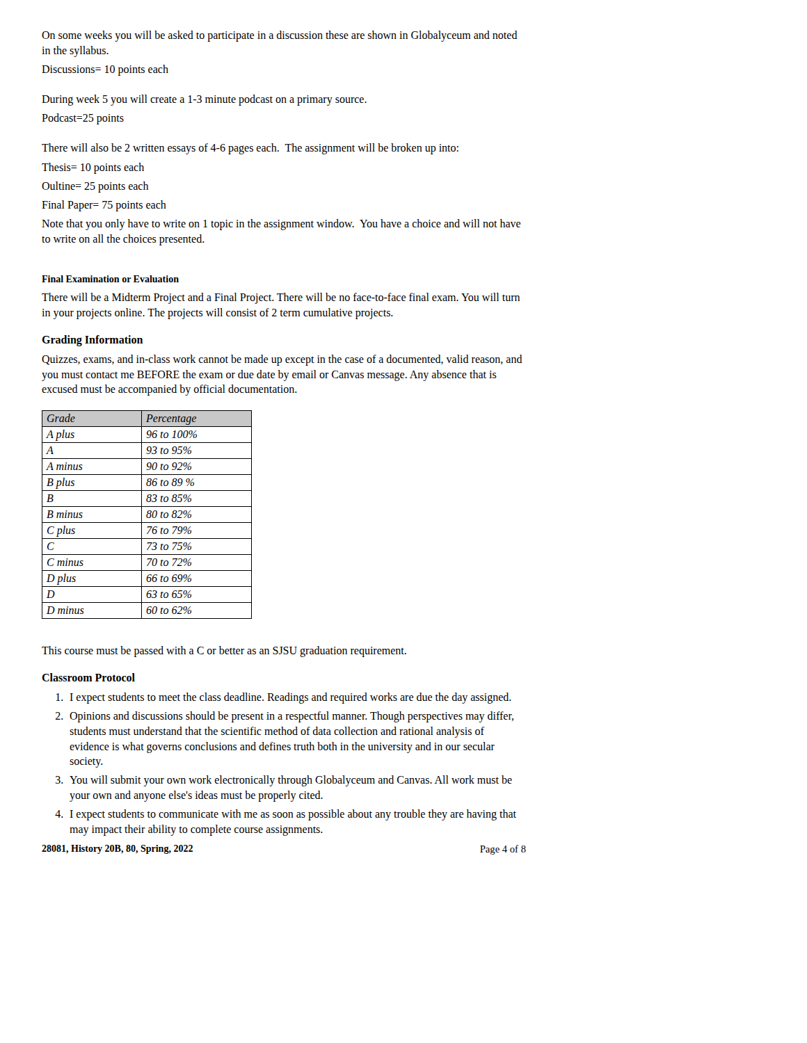On some weeks you will be asked to participate in a discussion these are shown in Globalyceum and noted in the syllabus.
Discussions= 10 points each
During week 5 you will create a 1-3 minute podcast on a primary source.
Podcast=25 points
There will also be 2 written essays of 4-6 pages each. The assignment will be broken up into:
Thesis= 10 points each
Oultine= 25 points each
Final Paper= 75 points each
Note that you only have to write on 1 topic in the assignment window. You have a choice and will not have to write on all the choices presented.
Final Examination or Evaluation
There will be a Midterm Project and a Final Project. There will be no face-to-face final exam. You will turn in your projects online. The projects will consist of 2 term cumulative projects.
Grading Information
Quizzes, exams, and in-class work cannot be made up except in the case of a documented, valid reason, and you must contact me BEFORE the exam or due date by email or Canvas message. Any absence that is excused must be accompanied by official documentation.
| Grade | Percentage |
| A plus | 96 to 100% |
| A | 93 to 95% |
| A minus | 90 to 92% |
| B plus | 86 to 89 % |
| B | 83 to 85% |
| B minus | 80 to 82% |
| C plus | 76 to 79% |
| C | 73 to 75% |
| C minus | 70 to 72% |
| D plus | 66 to 69% |
| D | 63 to 65% |
| D minus | 60 to 62% |
This course must be passed with a C or better as an SJSU graduation requirement.
Classroom Protocol
I expect students to meet the class deadline. Readings and required works are due the day assigned.
Opinions and discussions should be present in a respectful manner. Though perspectives may differ, students must understand that the scientific method of data collection and rational analysis of evidence is what governs conclusions and defines truth both in the university and in our secular society.
You will submit your own work electronically through Globalyceum and Canvas. All work must be your own and anyone else's ideas must be properly cited.
I expect students to communicate with me as soon as possible about any trouble they are having that may impact their ability to complete course assignments.
28081, History 20B, 80, Spring, 2022 Page 4 of 8